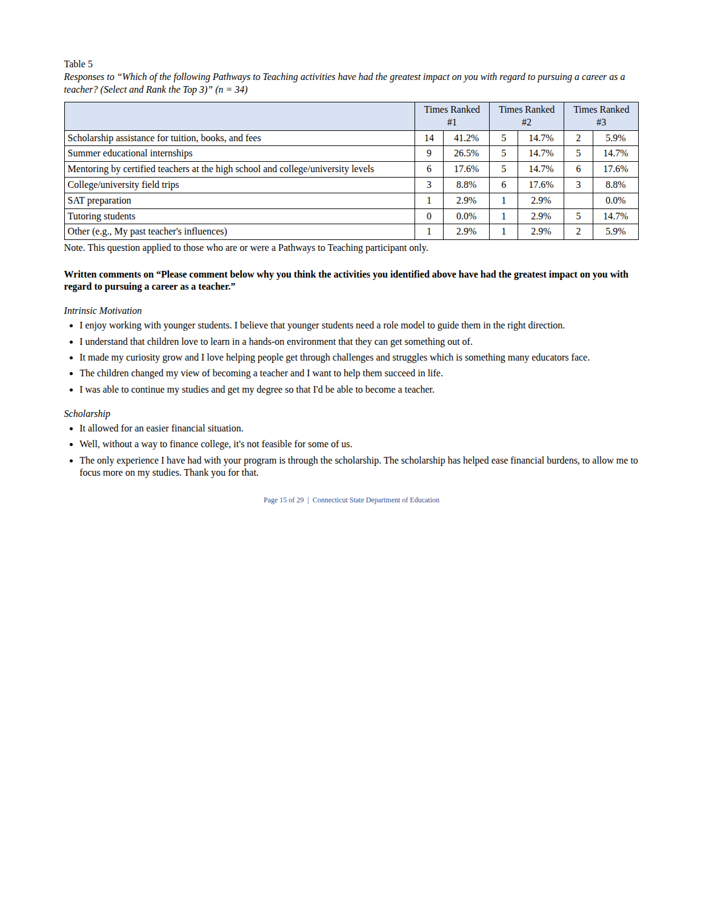Table 5
Responses to “Which of the following Pathways to Teaching activities have had the greatest impact on you with regard to pursuing a career as a teacher? (Select and Rank the Top 3)” (n = 34)
| | Times Ranked #1 | Times Ranked #2 | Times Ranked #3 |
| --- | --- | --- | --- |
| Scholarship assistance for tuition, books, and fees | 14 | 41.2% | 5 | 14.7% | 2 | 5.9% |
| Summer educational internships | 9 | 26.5% | 5 | 14.7% | 5 | 14.7% |
| Mentoring by certified teachers at the high school and college/university levels | 6 | 17.6% | 5 | 14.7% | 6 | 17.6% |
| College/university field trips | 3 | 8.8% | 6 | 17.6% | 3 | 8.8% |
| SAT preparation | 1 | 2.9% | 1 | 2.9% | | 0.0% |
| Tutoring students | 0 | 0.0% | 1 | 2.9% | 5 | 14.7% |
| Other (e.g., My past teacher's influences) | 1 | 2.9% | 1 | 2.9% | 2 | 5.9% |
Note. This question applied to those who are or were a Pathways to Teaching participant only.
Written comments on “Please comment below why you think the activities you identified above have had the greatest impact on you with regard to pursuing a career as a teacher.”
Intrinsic Motivation
I enjoy working with younger students. I believe that younger students need a role model to guide them in the right direction.
I understand that children love to learn in a hands-on environment that they can get something out of.
It made my curiosity grow and I love helping people get through challenges and struggles which is something many educators face.
The children changed my view of becoming a teacher and I want to help them succeed in life.
I was able to continue my studies and get my degree so that I'd be able to become a teacher.
Scholarship
It allowed for an easier financial situation.
Well, without a way to finance college, it's not feasible for some of us.
The only experience I have had with your program is through the scholarship. The scholarship has helped ease financial burdens, to allow me to focus more on my studies. Thank you for that.
Page 15 of 29 | Connecticut State Department of Education